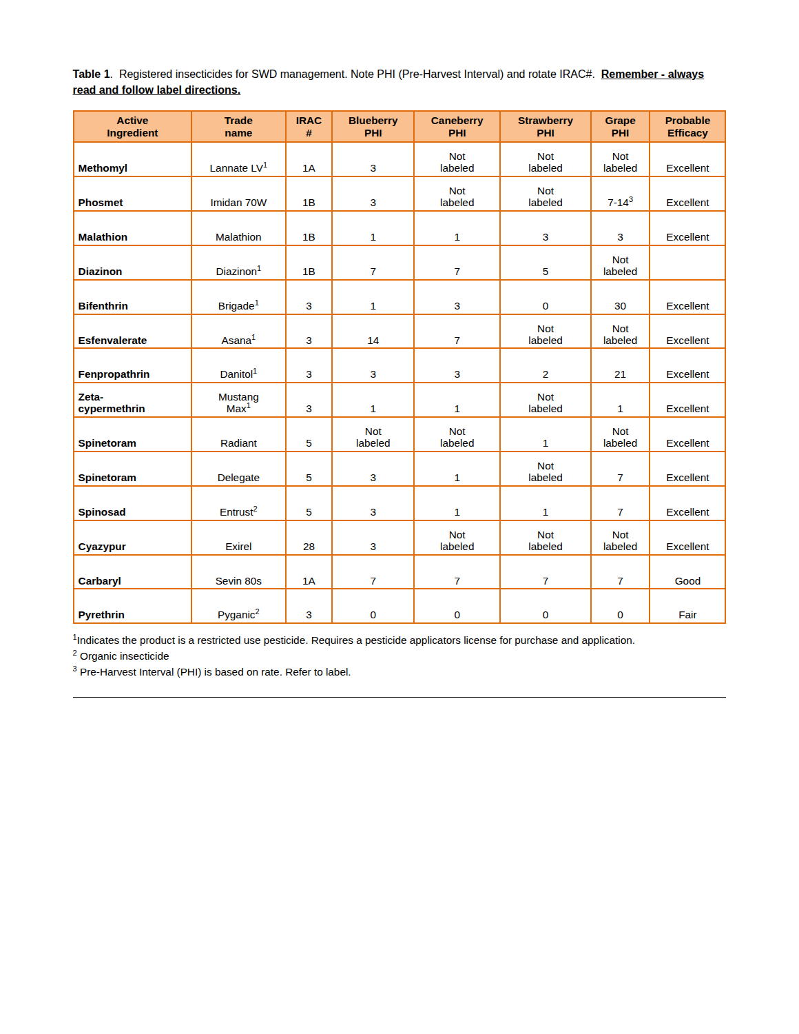Table 1. Registered insecticides for SWD management. Note PHI (Pre-Harvest Interval) and rotate IRAC#. Remember - always read and follow label directions.
| Active Ingredient | Trade name | IRAC # | Blueberry PHI | Caneberry PHI | Strawberry PHI | Grape PHI | Probable Efficacy |
| --- | --- | --- | --- | --- | --- | --- | --- |
| Methomyl | Lannate LV 1 | 1A | 3 | Not labeled | Not labeled | Not labeled | Excellent |
| Phosmet | Imidan 70W | 1B | 3 | Not labeled | Not labeled | 7-14 3 | Excellent |
| Malathion | Malathion | 1B | 1 | 1 | 3 | 3 | Excellent |
| Diazinon | Diazinon 1 | 1B | 7 | 7 | 5 | Not labeled | |
| Bifenthrin | Brigade 1 | 3 | 1 | 3 | 0 | 30 | Excellent |
| Esfenvalerate | Asana 1 | 3 | 14 | 7 | Not labeled | Not labeled | Excellent |
| Fenpropathrin | Danitol 1 | 3 | 3 | 3 | 2 | 21 | Excellent |
| Zeta- cypermethrin | Mustang Max 1 | 3 | 1 | 1 | Not labeled | 1 | Excellent |
| Spinetoram | Radiant | 5 | Not labeled | Not labeled | 1 | Not labeled | Excellent |
| Spinetoram | Delegate | 5 | 3 | 1 | Not labeled | 7 | Excellent |
| Spinosad | Entrust 2 | 5 | 3 | 1 | 1 | 7 | Excellent |
| Cyazypur | Exirel | 28 | 3 | Not labeled | Not labeled | Not labeled | Excellent |
| Carbaryl | Sevin 80s | 1A | 7 | 7 | 7 | 7 | Good |
| Pyrethrin | Pyganic 2 | 3 | 0 | 0 | 0 | 0 | Fair |
1Indicates the product is a restricted use pesticide. Requires a pesticide applicators license for purchase and application.
2 Organic insecticide
3 Pre-Harvest Interval (PHI) is based on rate. Refer to label.